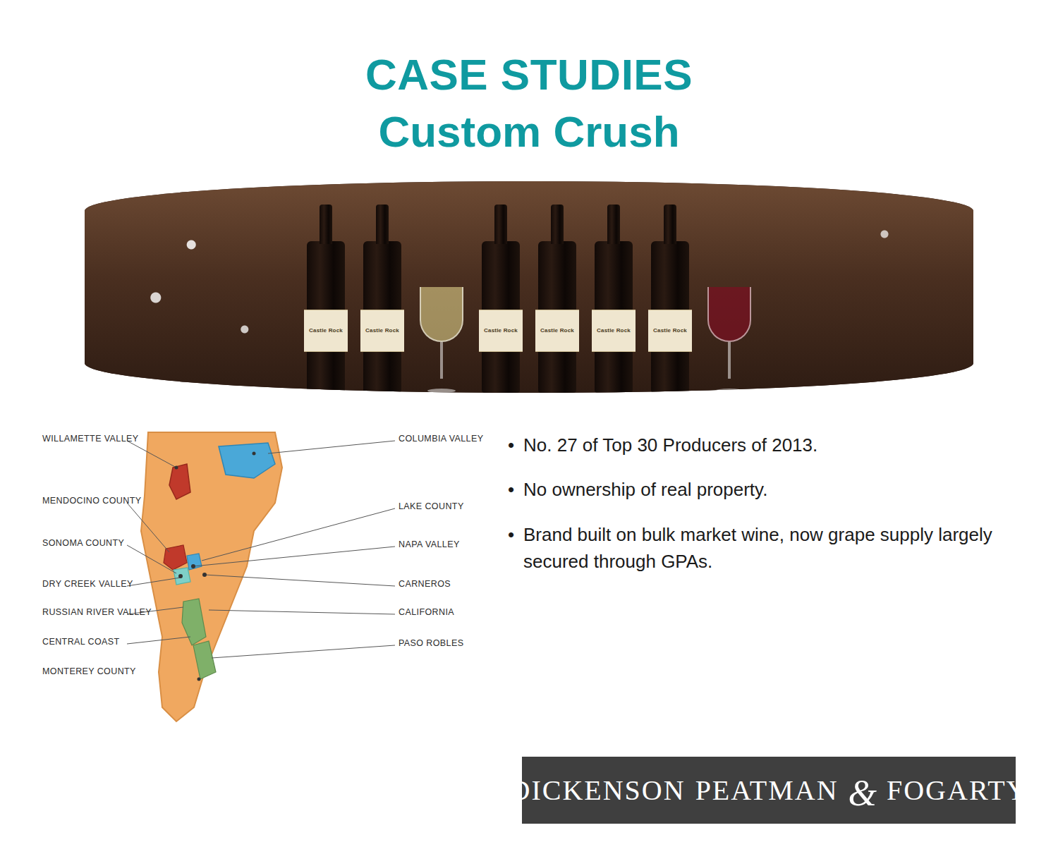CASE STUDIES Custom Crush
WILLAMETTE VALLEY COLUMBIA VALLEY MENDOCINO COUNTY LAKE COUNTY SONOMA COUNTY NAPA VALLEY DRY CREEK VALLEY CARNEROS RUSSIAN RIVER VALLEY CENTRAL COAST CALIFORNIA MONTEREY COUNTY PASO ROBLES
No. 27 of Top 30 Producers of 2013.
No ownership of real property.
Brand built on bulk market wine, now grape supply largely secured through GPAs.
Dickenson Peatman & Fogarty